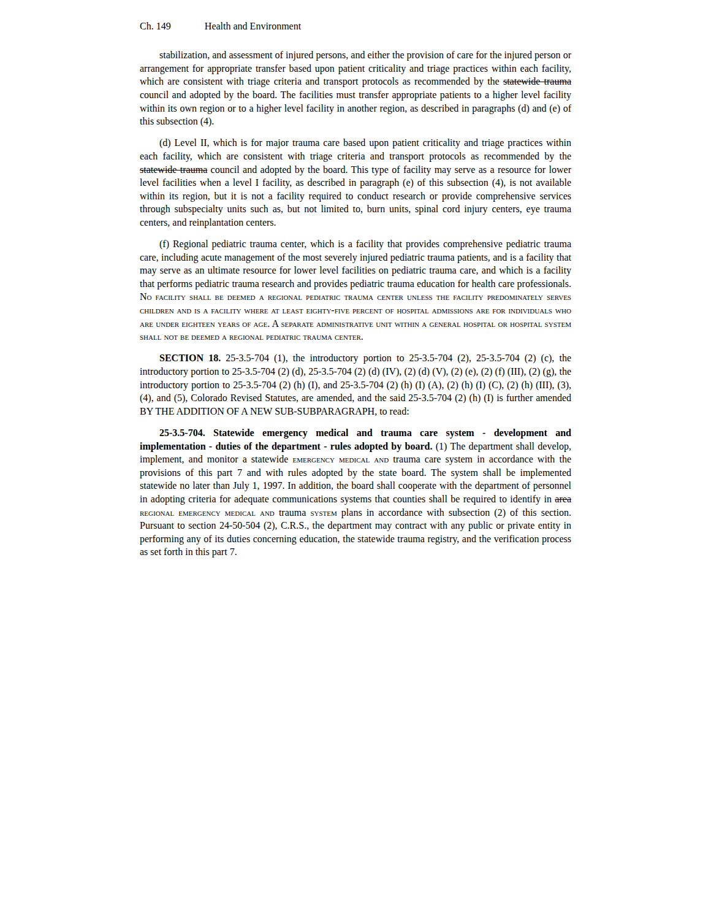Ch. 149 Health and Environment
stabilization, and assessment of injured persons, and either the provision of care for the injured person or arrangement for appropriate transfer based upon patient criticality and triage practices within each facility, which are consistent with triage criteria and transport protocols as recommended by the statewide trauma council and adopted by the board. The facilities must transfer appropriate patients to a higher level facility within its own region or to a higher level facility in another region, as described in paragraphs (d) and (e) of this subsection (4).
(d) Level II, which is for major trauma care based upon patient criticality and triage practices within each facility, which are consistent with triage criteria and transport protocols as recommended by the statewide trauma council and adopted by the board. This type of facility may serve as a resource for lower level facilities when a level I facility, as described in paragraph (e) of this subsection (4), is not available within its region, but it is not a facility required to conduct research or provide comprehensive services through subspecialty units such as, but not limited to, burn units, spinal cord injury centers, eye trauma centers, and reinplantation centers.
(f) Regional pediatric trauma center, which is a facility that provides comprehensive pediatric trauma care, including acute management of the most severely injured pediatric trauma patients, and is a facility that may serve as an ultimate resource for lower level facilities on pediatric trauma care, and which is a facility that performs pediatric trauma research and provides pediatric trauma education for health care professionals. No facility shall be deemed a regional pediatric trauma center unless the facility predominately serves children and is a facility where at least eighty-five percent of hospital admissions are for individuals who are under eighteen years of age. A separate administrative unit within a general hospital or hospital system shall not be deemed a regional pediatric trauma center.
SECTION 18. 25-3.5-704 (1), the introductory portion to 25-3.5-704 (2), 25-3.5-704 (2) (c), the introductory portion to 25-3.5-704 (2) (d), 25-3.5-704 (2) (d) (IV), (2) (d) (V), (2) (e), (2) (f) (III), (2) (g), the introductory portion to 25-3.5-704 (2) (h) (I), and 25-3.5-704 (2) (h) (I) (A), (2) (h) (I) (C), (2) (h) (III), (3), (4), and (5), Colorado Revised Statutes, are amended, and the said 25-3.5-704 (2) (h) (I) is further amended BY THE ADDITION OF A NEW SUB-SUBPARAGRAPH, to read:
25-3.5-704. Statewide emergency medical and trauma care system - development and implementation - duties of the department - rules adopted by board. (1) The department shall develop, implement, and monitor a statewide emergency medical and trauma care system in accordance with the provisions of this part 7 and with rules adopted by the state board. The system shall be implemented statewide no later than July 1, 1997. In addition, the board shall cooperate with the department of personnel in adopting criteria for adequate communications systems that counties shall be required to identify in area regional emergency medical and trauma system plans in accordance with subsection (2) of this section. Pursuant to section 24-50-504 (2), C.R.S., the department may contract with any public or private entity in performing any of its duties concerning education, the statewide trauma registry, and the verification process as set forth in this part 7.